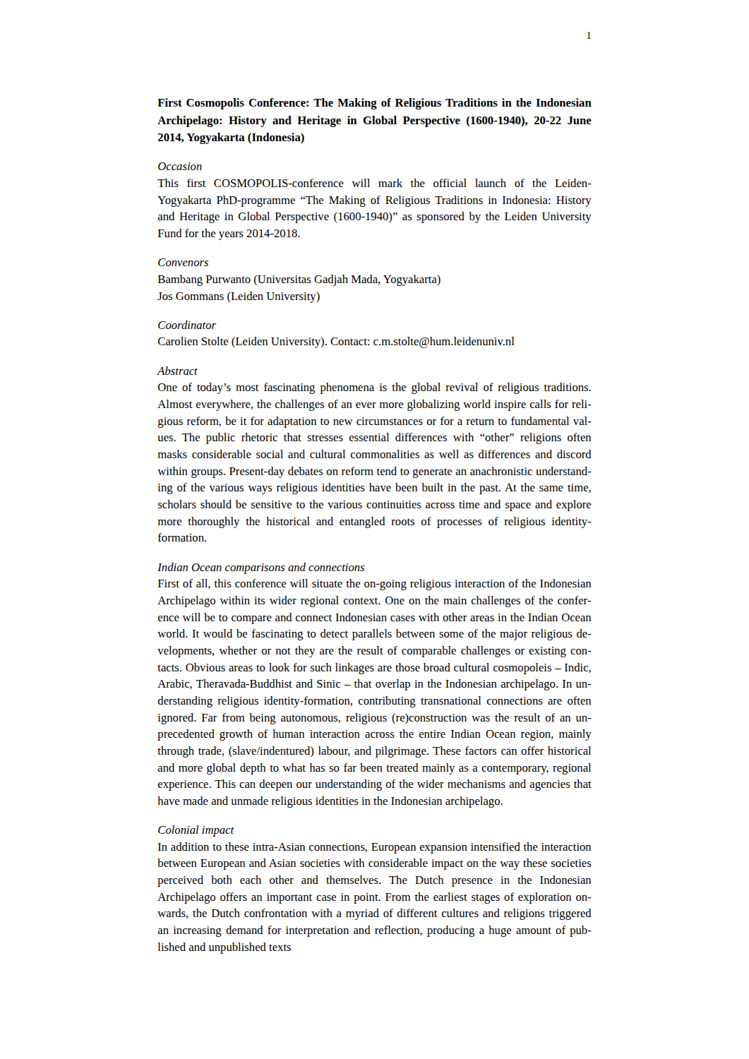1
First Cosmopolis Conference: The Making of Religious Traditions in the Indonesian Archipelago: History and Heritage in Global Perspective (1600-1940), 20-22 June 2014, Yogyakarta (Indonesia)
Occasion
This first COSMOPOLIS-conference will mark the official launch of the Leiden-Yogyakarta PhD-programme “The Making of Religious Traditions in Indonesia: History and Heritage in Global Perspective (1600-1940)” as sponsored by the Leiden University Fund for the years 2014-2018.
Convenors
Bambang Purwanto (Universitas Gadjah Mada, Yogyakarta)
Jos Gommans (Leiden University)
Coordinator
Carolien Stolte (Leiden University). Contact: c.m.stolte@hum.leidenuniv.nl
Abstract
One of today’s most fascinating phenomena is the global revival of religious traditions. Almost everywhere, the challenges of an ever more globalizing world inspire calls for religious reform, be it for adaptation to new circumstances or for a return to fundamental values. The public rhetoric that stresses essential differences with “other” religions often masks considerable social and cultural commonalities as well as differences and discord within groups. Present-day debates on reform tend to generate an anachronistic understanding of the various ways religious identities have been built in the past. At the same time, scholars should be sensitive to the various continuities across time and space and explore more thoroughly the historical and entangled roots of processes of religious identity-formation.
Indian Ocean comparisons and connections
First of all, this conference will situate the on-going religious interaction of the Indonesian Archipelago within its wider regional context. One on the main challenges of the conference will be to compare and connect Indonesian cases with other areas in the Indian Ocean world. It would be fascinating to detect parallels between some of the major religious developments, whether or not they are the result of comparable challenges or existing contacts. Obvious areas to look for such linkages are those broad cultural cosmopoleis – Indic, Arabic, Theravada-Buddhist and Sinic – that overlap in the Indonesian archipelago. In understanding religious identity-formation, contributing transnational connections are often ignored. Far from being autonomous, religious (re)construction was the result of an unprecedented growth of human interaction across the entire Indian Ocean region, mainly through trade, (slave/indentured) labour, and pilgrimage. These factors can offer historical and more global depth to what has so far been treated mainly as a contemporary, regional experience. This can deepen our understanding of the wider mechanisms and agencies that have made and unmade religious identities in the Indonesian archipelago.
Colonial impact
In addition to these intra-Asian connections, European expansion intensified the interaction between European and Asian societies with considerable impact on the way these societies perceived both each other and themselves. The Dutch presence in the Indonesian Archipelago offers an important case in point. From the earliest stages of exploration onwards, the Dutch confrontation with a myriad of different cultures and religions triggered an increasing demand for interpretation and reflection, producing a huge amount of published and unpublished texts